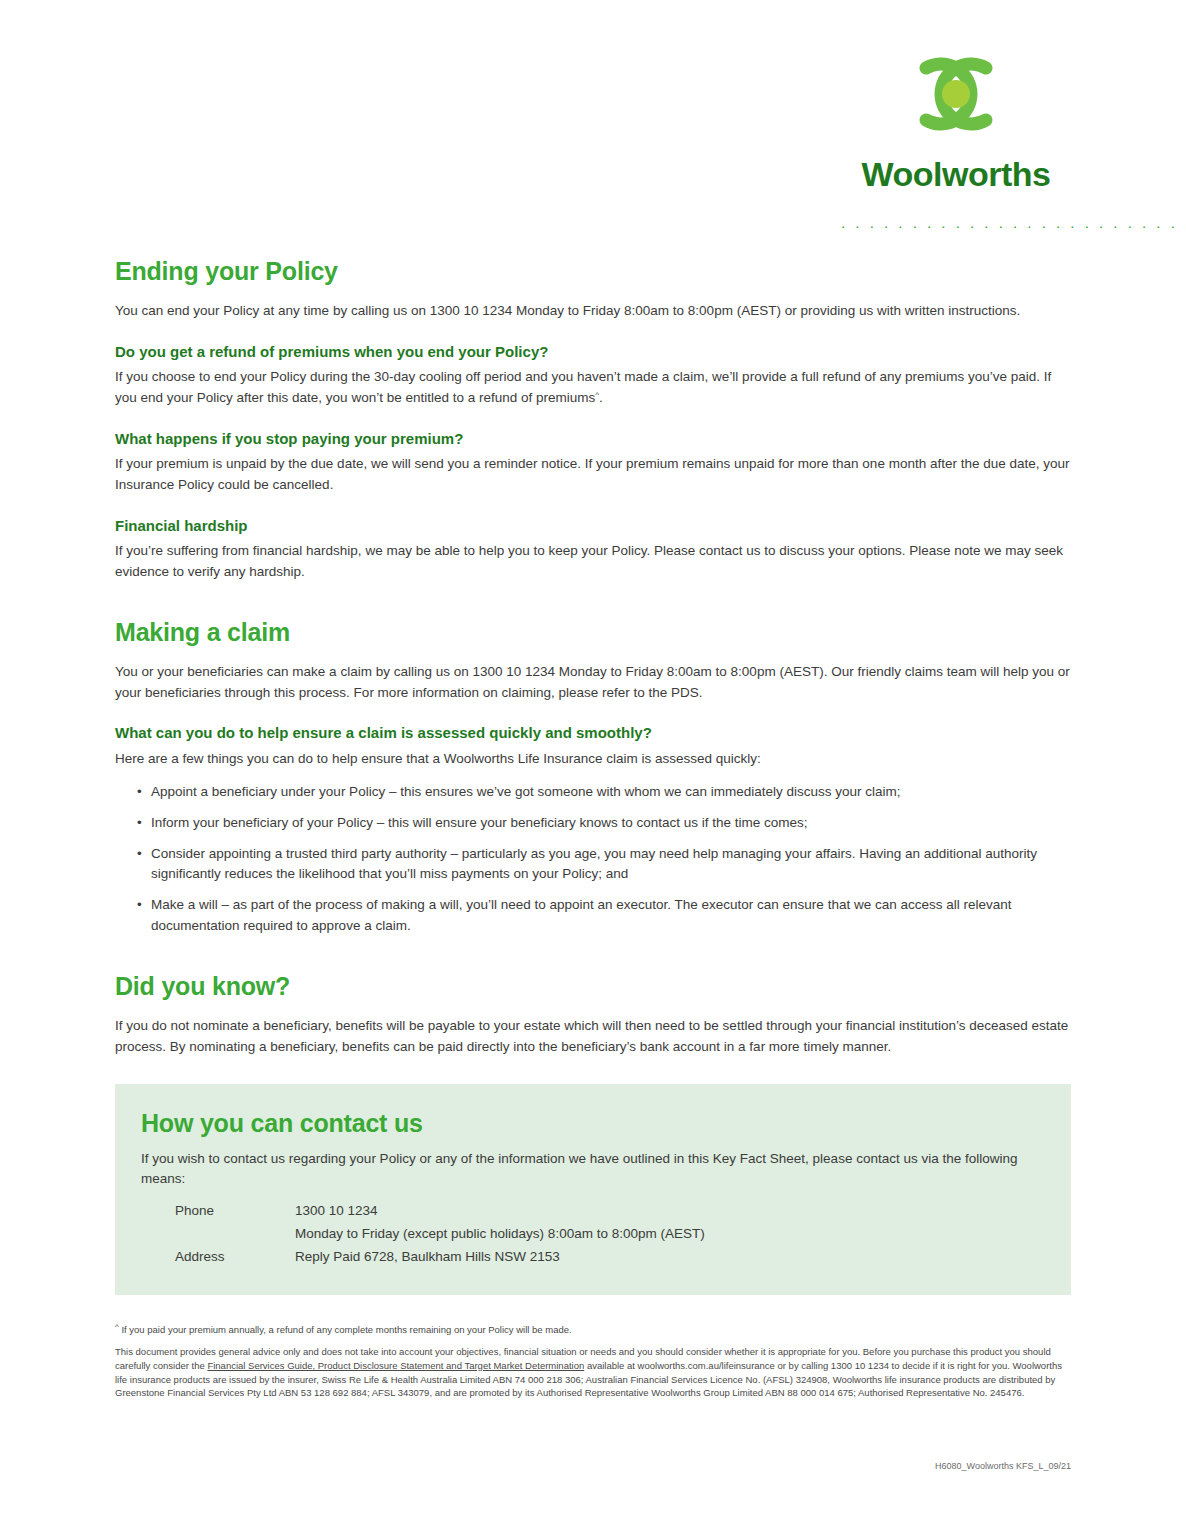Woolworths
. . . . . . . . . . . . . . . . . . . . . . . . . .
Ending your Policy
You can end your Policy at any time by calling us on 1300 10 1234 Monday to Friday 8:00am to 8:00pm (AEST) or providing us with written instructions.
Do you get a refund of premiums when you end your Policy?
If you choose to end your Policy during the 30-day cooling off period and you haven’t made a claim, we’ll provide a full refund of any premiums you’ve paid. If you end your Policy after this date, you won’t be entitled to a refund of premiums^.
What happens if you stop paying your premium?
If your premium is unpaid by the due date, we will send you a reminder notice. If your premium remains unpaid for more than one month after the due date, your Insurance Policy could be cancelled.
Financial hardship
If you’re suffering from financial hardship, we may be able to help you to keep your Policy. Please contact us to discuss your options. Please note we may seek evidence to verify any hardship.
Making a claim
You or your beneficiaries can make a claim by calling us on 1300 10 1234 Monday to Friday 8:00am to 8:00pm (AEST). Our friendly claims team will help you or your beneficiaries through this process. For more information on claiming, please refer to the PDS.
What can you do to help ensure a claim is assessed quickly and smoothly?
Here are a few things you can do to help ensure that a Woolworths Life Insurance claim is assessed quickly:
Appoint a beneficiary under your Policy – this ensures we’ve got someone with whom we can immediately discuss your claim;
Inform your beneficiary of your Policy – this will ensure your beneficiary knows to contact us if the time comes;
Consider appointing a trusted third party authority – particularly as you age, you may need help managing your affairs. Having an additional authority significantly reduces the likelihood that you’ll miss payments on your Policy; and
Make a will – as part of the process of making a will, you’ll need to appoint an executor. The executor can ensure that we can access all relevant documentation required to approve a claim.
Did you know?
If you do not nominate a beneficiary, benefits will be payable to your estate which will then need to be settled through your financial institution’s deceased estate process. By nominating a beneficiary, benefits can be paid directly into the beneficiary’s bank account in a far more timely manner.
How you can contact us
If you wish to contact us regarding your Policy or any of the information we have outlined in this Key Fact Sheet, please contact us via the following means:
| Phone | 1300 10 1234 |
| | Monday to Friday (except public holidays) 8:00am to 8:00pm (AEST) |
| Address | Reply Paid 6728, Baulkham Hills NSW 2153 |
^ If you paid your premium annually, a refund of any complete months remaining on your Policy will be made.
This document provides general advice only and does not take into account your objectives, financial situation or needs and you should consider whether it is appropriate for you. Before you purchase this product you should carefully consider the Financial Services Guide, Product Disclosure Statement and Target Market Determination available at woolworths.com.au/lifeinsurance or by calling 1300 10 1234 to decide if it is right for you. Woolworths life insurance products are issued by the insurer, Swiss Re Life & Health Australia Limited ABN 74 000 218 306; Australian Financial Services Licence No. (AFSL) 324908, Woolworths life insurance products are distributed by Greenstone Financial Services Pty Ltd ABN 53 128 692 884; AFSL 343079, and are promoted by its Authorised Representative Woolworths Group Limited ABN 88 000 014 675; Authorised Representative No. 245476.
H6080_Woolworths KFS_L_09/21